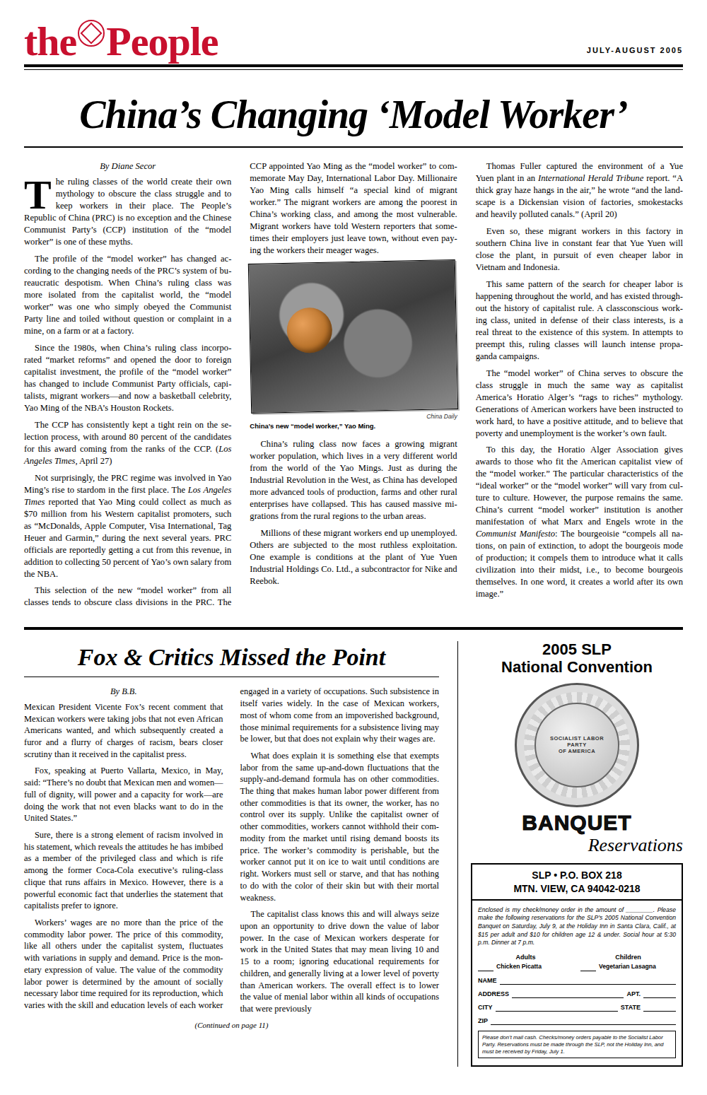the People
JULY-AUGUST 2005
China’s Changing ‘Model Worker’
By Diane Secor
The ruling classes of the world create their own mythology to obscure the class struggle and to keep workers in their place. The People’s Republic of China (PRC) is no exception and the Chinese Communist Party’s (CCP) institution of the “model worker” is one of these myths.
The profile of the “model worker” has changed according to the changing needs of the PRC’s system of bureaucratic despotism. When China’s ruling class was more isolated from the capitalist world, the “model worker” was one who simply obeyed the Communist Party line and toiled without question or complaint in a mine, on a farm or at a factory.
Since the 1980s, when China’s ruling class incorporated “market reforms” and opened the door to foreign capitalist investment, the profile of the “model worker” has changed to include Communist Party officials, capitalists, migrant workers—and now a basketball celebrity, Yao Ming of the NBA’s Houston Rockets.
The CCP has consistently kept a tight rein on the selection process, with around 80 percent of the candidates for this award coming from the ranks of the CCP. (Los Angeles Times, April 27)
Not surprisingly, the PRC regime was involved in Yao Ming’s rise to stardom in the first place. The Los Angeles Times reported that Yao Ming could collect as much as $70 million from his Western capitalist promoters, such as “McDonalds, Apple Computer, Visa International, Tag Heuer and Garmin,” during the next several years. PRC officials are reportedly getting a cut from this revenue, in addition to collecting 50 percent of Yao’s own salary from the NBA.
This selection of the new “model worker” from all classes tends to obscure class divisions in the PRC. The CCP appointed Yao Ming as the “model worker” to commemorate May Day, International Labor Day. Millionaire Yao Ming calls himself “a special kind of migrant worker.” The migrant workers are among the poorest in China’s working class, and among the most vulnerable. Migrant workers have told Western reporters that sometimes their employers just leave town, without even paying the workers their meager wages.
China Daily
China’s new “model worker,” Yao Ming.
China’s ruling class now faces a growing migrant worker population, which lives in a very different world from the world of the Yao Mings. Just as during the Industrial Revolution in the West, as China has developed more advanced tools of production, farms and other rural enterprises have collapsed. This has caused massive migrations from the rural regions to the urban areas.
Millions of these migrant workers end up unemployed. Others are subjected to the most ruthless exploitation. One example is conditions at the plant of Yue Yuen Industrial Holdings Co. Ltd., a subcontractor for Nike and Reebok.
Thomas Fuller captured the environment of a Yue Yuen plant in an International Herald Tribune report. “A thick gray haze hangs in the air,” he wrote “and the landscape is a Dickensian vision of factories, smokestacks and heavily polluted canals.” (April 20)
Even so, these migrant workers in this factory in southern China live in constant fear that Yue Yuen will close the plant, in pursuit of even cheaper labor in Vietnam and Indonesia.
This same pattern of the search for cheaper labor is happening throughout the world, and has existed throughout the history of capitalist rule. A classconscious working class, united in defense of their class interests, is a real threat to the existence of this system. In attempts to preempt this, ruling classes will launch intense propaganda campaigns.
The “model worker” of China serves to obscure the class struggle in much the same way as capitalist America’s Horatio Alger’s “rags to riches” mythology. Generations of American workers have been instructed to work hard, to have a positive attitude, and to believe that poverty and unemployment is the worker’s own fault.
To this day, the Horatio Alger Association gives awards to those who fit the American capitalist view of the “model worker.” The particular characteristics of the “ideal worker” or the “model worker” will vary from culture to culture. However, the purpose remains the same. China’s current “model worker” institution is another manifestation of what Marx and Engels wrote in the Communist Manifesto: The bourgeoisie “compels all nations, on pain of extinction, to adopt the bourgeois mode of production; it compels them to introduce what it calls civilization into their midst, i.e., to become bourgeois themselves. In one word, it creates a world after its own image.”
Fox & Critics Missed the Point
By B.B.
Mexican President Vicente Fox’s recent comment that Mexican workers were taking jobs that not even African Americans wanted, and which subsequently created a furor and a flurry of charges of racism, bears closer scrutiny than it received in the capitalist press.
Fox, speaking at Puerto Vallarta, Mexico, in May, said: “There’s no doubt that Mexican men and women—full of dignity, will power and a capacity for work—are doing the work that not even blacks want to do in the United States.”
Sure, there is a strong element of racism involved in his statement, which reveals the attitudes he has imbibed as a member of the privileged class and which is rife among the former Coca-Cola executive’s ruling-class clique that runs affairs in Mexico. However, there is a powerful economic fact that underlies the statement that capitalists prefer to ignore.
Workers’ wages are no more than the price of the commodity labor power. The price of this commodity, like all others under the capitalist system, fluctuates with variations in supply and demand. Price is the monetary expression of value. The value of the commodity labor power is determined by the amount of socially necessary labor time required for its reproduction, which varies with the skill and education levels of each worker engaged in a variety of occupations. Such subsistence in itself varies widely. In the case of Mexican workers, most of whom come from an impoverished background, those minimal requirements for a subsistence living may be lower, but that does not explain why their wages are.
What does explain it is something else that exempts labor from the same up-and-down fluctuations that the supply-and-demand formula has on other commodities. The thing that makes human labor power different from other commodities is that its owner, the worker, has no control over its supply. Unlike the capitalist owner of other commodities, workers cannot withhold their commodity from the market until rising demand boosts its price. The worker’s commodity is perishable, but the worker cannot put it on ice to wait until conditions are right. Workers must sell or starve, and that has nothing to do with the color of their skin but with their mortal weakness.
The capitalist class knows this and will always seize upon an opportunity to drive down the value of labor power. In the case of Mexican workers desperate for work in the United States that may mean living 10 and 15 to a room; ignoring educational requirements for children, and generally living at a lower level of poverty than American workers. The overall effect is to lower the value of menial labor within all kinds of occupations that were previously
(Continued on page 11)
2005 SLP
National Convention
SOCIALIST LABOR PARTY
OF AMERICA
BANQUET
Reservations
SLP • P.O. BOX 218
MTN. VIEW, CA 94042-0218
Enclosed is my check/money order in the amount of ________. Please make the following reservations for the SLP’s 2005 National Convention Banquet on Saturday, July 9, at the Holiday Inn in Santa Clara, Calif., at $15 per adult and $10 for children age 12 & under. Social hour at 5:30 p.m. Dinner at 7 p.m.
Adults
Chicken Picatta
Children
Vegetarian Lasagna
NAME
ADDRESS APT.
CITY STATE
ZIP
Please don’t mail cash. Checks/money orders payable to the Socialist Labor Party. Reservations must be made through the SLP, not the Holiday Inn, and must be received by Friday, July 1.